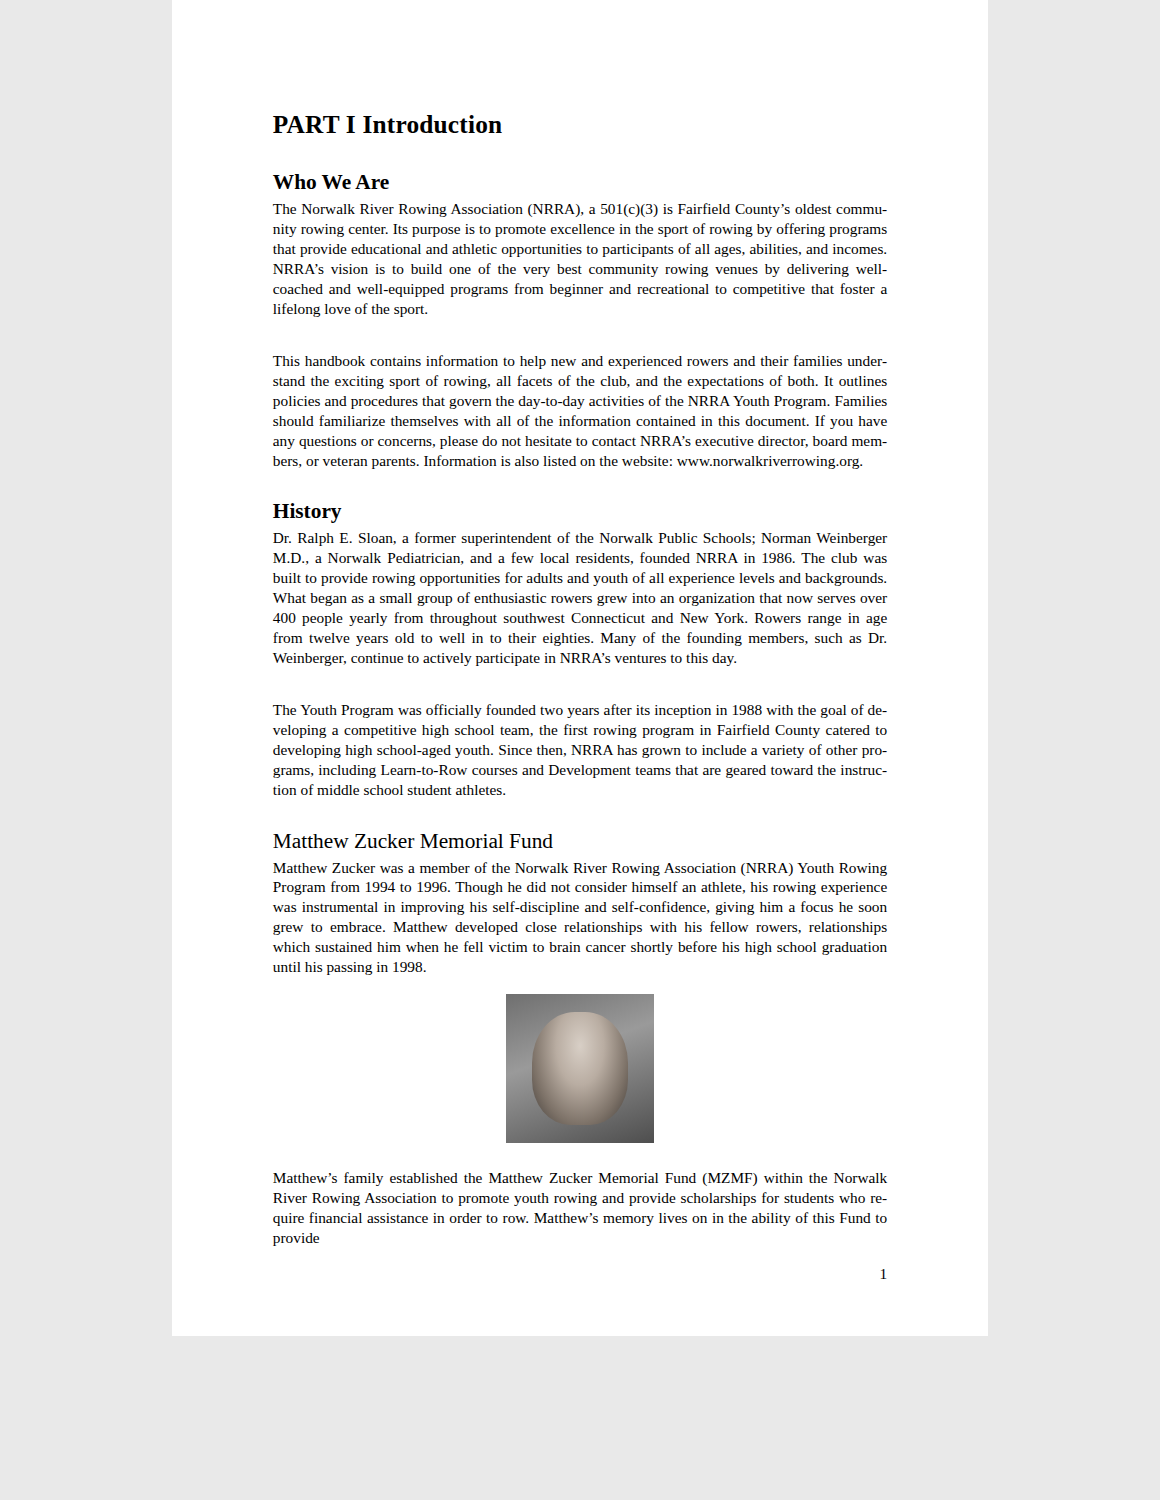PART I Introduction
Who We Are
The Norwalk River Rowing Association (NRRA), a 501(c)(3) is Fairfield County’s oldest community rowing center. Its purpose is to promote excellence in the sport of rowing by offering programs that provide educational and athletic opportunities to participants of all ages, abilities, and incomes. NRRA’s vision is to build one of the very best community rowing venues by delivering well-coached and well-equipped programs from beginner and recreational to competitive that foster a lifelong love of the sport.
This handbook contains information to help new and experienced rowers and their families understand the exciting sport of rowing, all facets of the club, and the expectations of both. It outlines policies and procedures that govern the day-to-day activities of the NRRA Youth Program. Families should familiarize themselves with all of the information contained in this document. If you have any questions or concerns, please do not hesitate to contact NRRA’s executive director, board members, or veteran parents. Information is also listed on the website: www.norwalkriverrowing.org.
History
Dr. Ralph E. Sloan, a former superintendent of the Norwalk Public Schools; Norman Weinberger M.D., a Norwalk Pediatrician, and a few local residents, founded NRRA in 1986. The club was built to provide rowing opportunities for adults and youth of all experience levels and backgrounds. What began as a small group of enthusiastic rowers grew into an organization that now serves over 400 people yearly from throughout southwest Connecticut and New York. Rowers range in age from twelve years old to well in to their eighties. Many of the founding members, such as Dr. Weinberger, continue to actively participate in NRRA’s ventures to this day.
The Youth Program was officially founded two years after its inception in 1988 with the goal of developing a competitive high school team, the first rowing program in Fairfield County catered to developing high school-aged youth. Since then, NRRA has grown to include a variety of other programs, including Learn-to-Row courses and Development teams that are geared toward the instruction of middle school student athletes.
Matthew Zucker Memorial Fund
Matthew Zucker was a member of the Norwalk River Rowing Association (NRRA) Youth Rowing Program from 1994 to 1996. Though he did not consider himself an athlete, his rowing experience was instrumental in improving his self-discipline and self-confidence, giving him a focus he soon grew to embrace. Matthew developed close relationships with his fellow rowers, relationships which sustained him when he fell victim to brain cancer shortly before his high school graduation until his passing in 1998.
Matthew’s family established the Matthew Zucker Memorial Fund (MZMF) within the Norwalk River Rowing Association to promote youth rowing and provide scholarships for students who require financial assistance in order to row. Matthew’s memory lives on in the ability of this Fund to provide
1